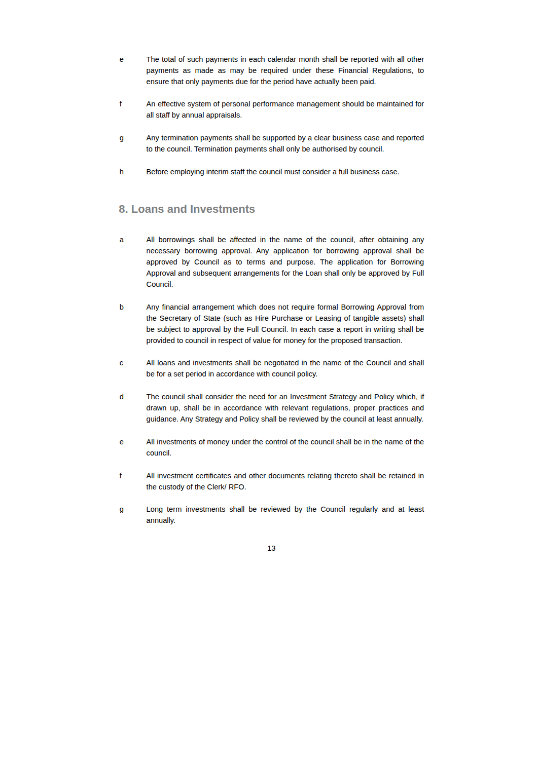e
The total of such payments in each calendar month shall be reported with all other payments as made as may be required under these Financial Regulations, to ensure that only payments due for the period have actually been paid.
f
An effective system of personal performance management should be maintained for all staff by annual appraisals.
g
Any termination payments shall be supported by a clear business case and reported to the council. Termination payments shall only be authorised by council.
h
Before employing interim staff the council must consider a full business case.
8. Loans and Investments
a
All borrowings shall be affected in the name of the council, after obtaining any necessary borrowing approval. Any application for borrowing approval shall be approved by Council as to terms and purpose. The application for Borrowing Approval and subsequent arrangements for the Loan shall only be approved by Full Council.
b
Any financial arrangement which does not require formal Borrowing Approval from the Secretary of State (such as Hire Purchase or Leasing of tangible assets) shall be subject to approval by the Full Council. In each case a report in writing shall be provided to council in respect of value for money for the proposed transaction.
c
All loans and investments shall be negotiated in the name of the Council and shall be for a set period in accordance with council policy.
d
The council shall consider the need for an Investment Strategy and Policy which, if drawn up, shall be in accordance with relevant regulations, proper practices and guidance. Any Strategy and Policy shall be reviewed by the council at least annually.
e
All investments of money under the control of the council shall be in the name of the council.
f
All investment certificates and other documents relating thereto shall be retained in the custody of the Clerk/ RFO.
g
Long term investments shall be reviewed by the Council regularly and at least annually.
13